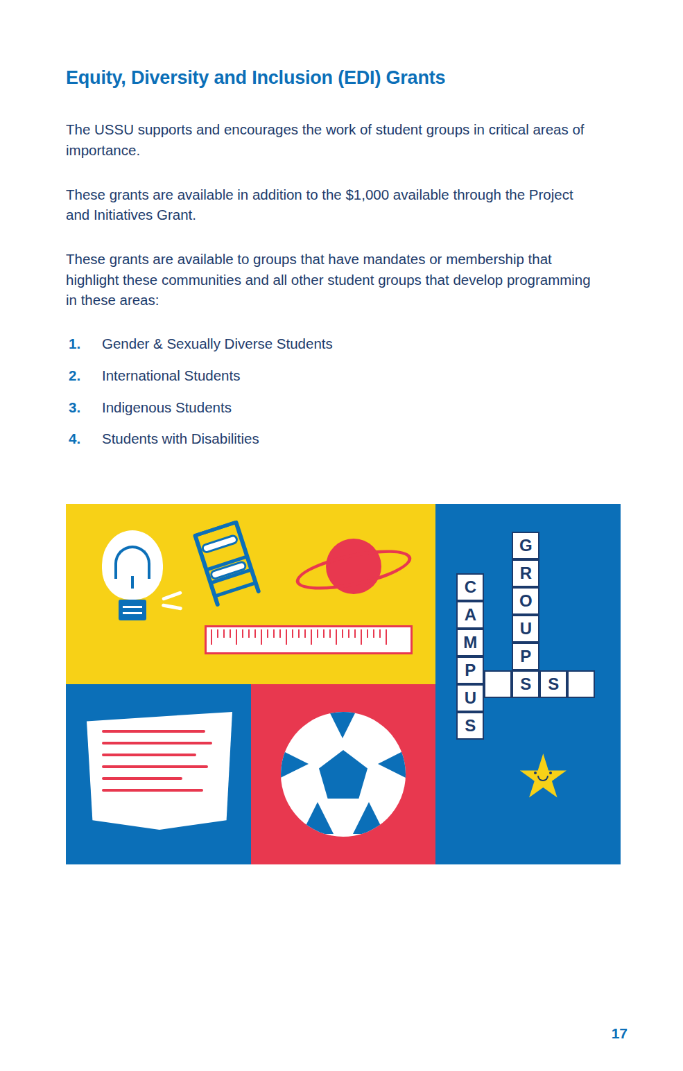Equity, Diversity and Inclusion (EDI) Grants
The USSU supports and encourages the work of student groups in critical areas of importance.
These grants are available in addition to the $1,000 available through the Project and Initiatives Grant.
These grants are available to groups that have mandates or membership that highlight these communities and all other student groups that develop programming in these areas:
Gender & Sexually Diverse Students
International Students
Indigenous Students
Students with Disabilities
C
A
M
P
U
S
G
R
O
U
P
S
S
17